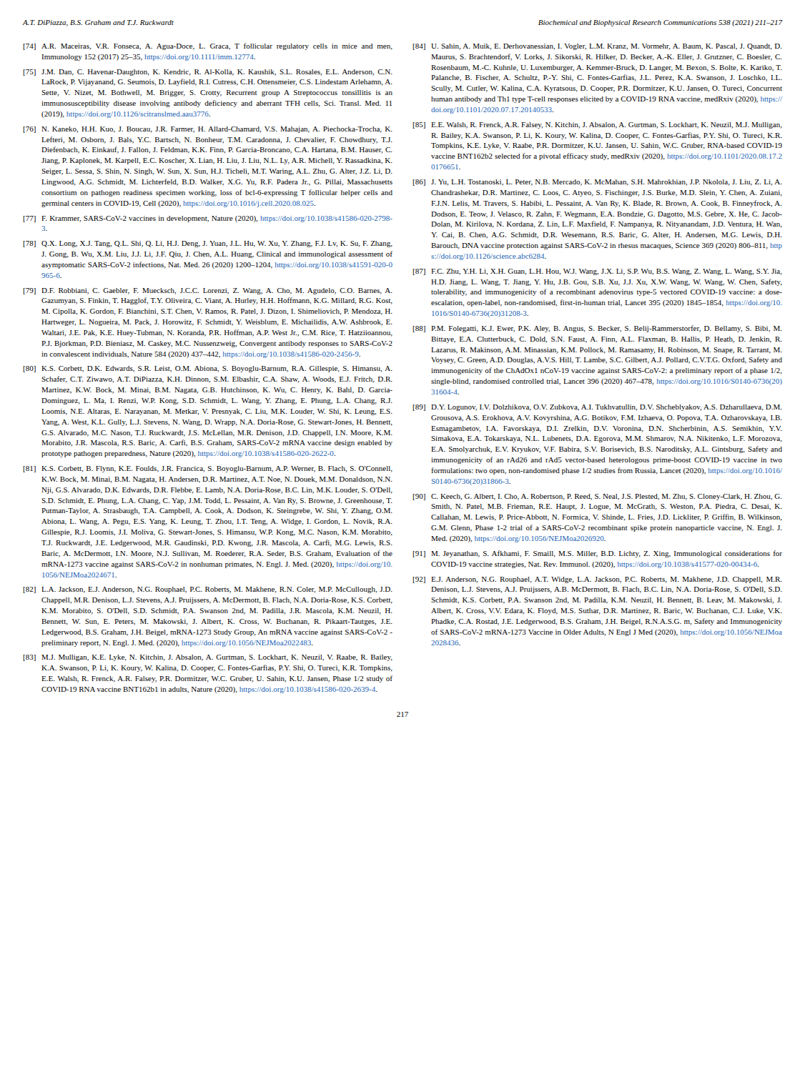A.T. DiPiazza, B.S. Graham and T.J. Ruckwardt
Biochemical and Biophysical Research Communications 538 (2021) 211–217
[74] A.R. Maceiras, V.R. Fonseca, A. Agua-Doce, L. Graca, T follicular regulatory cells in mice and men, Immunology 152 (2017) 25–35, https://doi.org/10.1111/imm.12774.
[75] J.M. Dan, C. Havenar-Daughton, K. Kendric, R. Al-Kolla, K. Kaushik, S.L. Rosales, E.L. Anderson, C.N. LaRock, P. Vijayanand, G. Seumois, D. Layfield, R.I. Cutress, C.H. Ottensmeier, C.S. Lindestam Arlehamn, A. Sette, V. Nizet, M. Bothwell, M. Brigger, S. Crotty, Recurrent group A Streptococcus tonsillitis is an immunosusceptibility disease involving antibody deficiency and aberrant TFH cells, Sci. Transl. Med. 11 (2019), https://doi.org/10.1126/scitranslmed.aau3776.
[76] N. Kaneko, H.H. Kuo, J. Boucau, J.R. Farmer, H. Allard-Chamard, V.S. Mahajan, A. Piechocka-Trocha, K. Lefteri, M. Osborn, J. Bals, Y.C. Bartsch, N. Bonheur, T.M. Caradonna, J. Chevalier, F. Chowdhury, T.J. Diefenbach, K. Einkauf, J. Fallon, J. Feldman, K.K. Finn, P. Garcia-Broncano, C.A. Hartana, B.M. Hauser, C. Jiang, P. Kaplonek, M. Karpell, E.C. Koscher, X. Lian, H. Liu, J. Liu, N.L. Ly, A.R. Michell, Y. Rassadkina, K. Seiger, L. Sessa, S. Shin, N. Singh, W. Sun, X. Sun, H.J. Ticheli, M.T. Waring, A.L. Zhu, G. Alter, J.Z. Li, D. Lingwood, A.G. Schmidt, M. Lichterfeld, B.D. Walker, X.G. Yu, R.F. Padera Jr., G. Pillai, Massachusetts consortium on pathogen readiness specimen working, loss of bcl-6-expressing T follicular helper cells and germinal centers in COVID-19, Cell (2020), https://doi.org/10.1016/j.cell.2020.08.025.
[77] F. Krammer, SARS-CoV-2 vaccines in development, Nature (2020), https://doi.org/10.1038/s41586-020-2798-3.
[78] Q.X. Long, X.J. Tang, Q.L. Shi, Q. Li, H.J. Deng, J. Yuan, J.L. Hu, W. Xu, Y. Zhang, F.J. Lv, K. Su, F. Zhang, J. Gong, B. Wu, X.M. Liu, J.J. Li, J.F. Qiu, J. Chen, A.L. Huang, Clinical and immunological assessment of asymptomatic SARS-CoV-2 infections, Nat. Med. 26 (2020) 1200–1204, https://doi.org/10.1038/s41591-020-0965-6.
[79] D.F. Robbiani, C. Gaebler, F. Muecksch, J.C.C. Lorenzi, Z. Wang, A. Cho, M. Agudelo, C.O. Barnes, A. Gazumyan, S. Finkin, T. Hagglof, T.Y. Oliveira, C. Viant, A. Hurley, H.H. Hoffmann, K.G. Millard, R.G. Kost, M. Cipolla, K. Gordon, F. Bianchini, S.T. Chen, V. Ramos, R. Patel, J. Dizon, I. Shimeliovich, P. Mendoza, H. Hartweger, L. Nogueira, M. Pack, J. Horowitz, F. Schmidt, Y. Weisblum, E. Michailidis, A.W. Ashbrook, E. Waltari, J.E. Pak, K.E. Huey-Tubman, N. Koranda, P.R. Hoffman, A.P. West Jr., C.M. Rice, T. Hatziioannou, P.J. Bjorkman, P.D. Bieniasz, M. Caskey, M.C. Nussenzweig, Convergent antibody responses to SARS-CoV-2 in convalescent individuals, Nature 584 (2020) 437–442, https://doi.org/10.1038/s41586-020-2456-9.
[80] K.S. Corbett, D.K. Edwards, S.R. Leist, O.M. Abiona, S. Boyoglu-Barnum, R.A. Gillespie, S. Himansu, A. Schafer, C.T. Ziwawo, A.T. DiPiazza, K.H. Dinnon, S.M. Elbashir, C.A. Shaw, A. Woods, E.J. Fritch, D.R. Martinez, K.W. Bock, M. Minai, B.M. Nagata, G.B. Hutchinson, K. Wu, C. Henry, K. Bahl, D. Garcia-Dominguez, L. Ma, I. Renzi, W.P. Kong, S.D. Schmidt, L. Wang, Y. Zhang, E. Phung, L.A. Chang, R.J. Loomis, N.E. Altaras, E. Narayanan, M. Metkar, V. Presnyak, C. Liu, M.K. Louder, W. Shi, K. Leung, E.S. Yang, A. West, K.L. Gully, L.J. Stevens, N. Wang, D. Wrapp, N.A. Doria-Rose, G. Stewart-Jones, H. Bennett, G.S. Alvarado, M.C. Nason, T.J. Ruckwardt, J.S. McLellan, M.R. Denison, J.D. Chappell, I.N. Moore, K.M. Morabito, J.R. Mascola, R.S. Baric, A. Carfi, B.S. Graham, SARS-CoV-2 mRNA vaccine design enabled by prototype pathogen preparedness, Nature (2020), https://doi.org/10.1038/s41586-020-2622-0.
[81] K.S. Corbett, B. Flynn, K.E. Foulds, J.R. Francica, S. Boyoglu-Barnum, A.P. Werner, B. Flach, S. O'Connell, K.W. Bock, M. Minai, B.M. Nagata, H. Andersen, D.R. Martinez, A.T. Noe, N. Douek, M.M. Donaldson, N.N. Nji, G.S. Alvarado, D.K. Edwards, D.R. Flebbe, E. Lamb, N.A. Doria-Rose, B.C. Lin, M.K. Louder, S. O'Dell, S.D. Schmidt, E. Phung, L.A. Chang, C. Yap, J.M. Todd, L. Pessaint, A. Van Ry, S. Browne, J. Greenhouse, T. Putman-Taylor, A. Strasbaugh, T.A. Campbell, A. Cook, A. Dodson, K. Steingrebe, W. Shi, Y. Zhang, O.M. Abiona, L. Wang, A. Pegu, E.S. Yang, K. Leung, T. Zhou, I.T. Teng, A. Widge, I. Gordon, L. Novik, R.A. Gillespie, R.J. Loomis, J.I. Moliva, G. Stewart-Jones, S. Himansu, W.P. Kong, M.C. Nason, K.M. Morabito, T.J. Ruckwardt, J.E. Ledgerwood, M.R. Gaudinski, P.D. Kwong, J.R. Mascola, A. Carfi, M.G. Lewis, R.S. Baric, A. McDermott, I.N. Moore, N.J. Sullivan, M. Roederer, R.A. Seder, B.S. Graham, Evaluation of the mRNA-1273 vaccine against SARS-CoV-2 in nonhuman primates, N. Engl. J. Med. (2020), https://doi.org/10.1056/NEJMoa2024671.
[82] L.A. Jackson, E.J. Anderson, N.G. Rouphael, P.C. Roberts, M. Makhene, R.N. Coler, M.P. McCullough, J.D. Chappell, M.R. Denison, L.J. Stevens, A.J. Pruijssers, A. McDermott, B. Flach, N.A. Doria-Rose, K.S. Corbett, K.M. Morabito, S. O'Dell, S.D. Schmidt, P.A. Swanson 2nd, M. Padilla, J.R. Mascola, K.M. Neuzil, H. Bennett, W. Sun, E. Peters, M. Makowski, J. Albert, K. Cross, W. Buchanan, R. Pikaart-Tautges, J.E. Ledgerwood, B.S. Graham, J.H. Beigel, mRNA-1273 Study Group, An mRNA vaccine against SARS-CoV-2 - preliminary report, N. Engl. J. Med. (2020), https://doi.org/10.1056/NEJMoa2022483.
[83] M.J. Mulligan, K.E. Lyke, N. Kitchin, J. Absalon, A. Gurtman, S. Lockhart, K. Neuzil, V. Raabe, R. Bailey, K.A. Swanson, P. Li, K. Koury, W. Kalina, D. Cooper, C. Fontes-Garfias, P.Y. Shi, O. Tureci, K.R. Tompkins, E.E. Walsh, R. Frenck, A.R. Falsey, P.R. Dormitzer, W.C. Gruber, U. Sahin, K.U. Jansen, Phase 1/2 study of COVID-19 RNA vaccine BNT162b1 in adults, Nature (2020), https://doi.org/10.1038/s41586-020-2639-4.
[84] U. Sahin, A. Muik, E. Derhovanessian, I. Vogler, L.M. Kranz, M. Vormehr, A. Baum, K. Pascal, J. Quandt, D. Maurus, S. Brachtendorf, V. Lorks, J. Sikorski, R. Hilker, D. Becker, A.-K. Eller, J. Grutzner, C. Boesler, C. Rosenbaum, M.-C. Kuhnle, U. Luxemburger, A. Kemmer-Bruck, D. Langer, M. Bexon, S. Bolte, K. Kariko, T. Palanche, B. Fischer, A. Schultz, P.-Y. Shi, C. Fontes-Garfias, J.L. Perez, K.A. Swanson, J. Loschko, I.L. Scully, M. Cutler, W. Kalina, C.A. Kyratsous, D. Cooper, P.R. Dormitzer, K.U. Jansen, O. Tureci, Concurrent human antibody and Th1 type T-cell responses elicited by a COVID-19 RNA vaccine, medRxiv (2020), https://doi.org/10.1101/2020.07.17.20140533.
[85] E.E. Walsh, R. Frenck, A.R. Falsey, N. Kitchin, J. Absalon, A. Gurtman, S. Lockhart, K. Neuzil, M.J. Mulligan, R. Bailey, K.A. Swanson, P. Li, K. Koury, W. Kalina, D. Cooper, C. Fontes-Garfias, P.Y. Shi, O. Tureci, K.R. Tompkins, K.E. Lyke, V. Raabe, P.R. Dormitzer, K.U. Jansen, U. Sahin, W.C. Gruber, RNA-based COVID-19 vaccine BNT162b2 selected for a pivotal efficacy study, medRxiv (2020), https://doi.org/10.1101/2020.08.17.20176651.
[86] J. Yu, L.H. Tostanoski, L. Peter, N.B. Mercado, K. McMahan, S.H. Mahrokhian, J.P. Nkolola, J. Liu, Z. Li, A. Chandrashekar, D.R. Martinez, C. Loos, C. Atyeo, S. Fischinger, J.S. Burke, M.D. Slein, Y. Chen, A. Zuiani, F.J.N. Lelis, M. Travers, S. Habibi, L. Pessaint, A. Van Ry, K. Blade, R. Brown, A. Cook, B. Finneyfrock, A. Dodson, E. Teow, J. Velasco, R. Zahn, F. Wegmann, E.A. Bondzie, G. Dagotto, M.S. Gebre, X. He, C. Jacob-Dolan, M. Kirilova, N. Kordana, Z. Lin, L.F. Maxfield, F. Nampanya, R. Nityanandam, J.D. Ventura, H. Wan, Y. Cai, B. Chen, A.G. Schmidt, D.R. Wesemann, R.S. Baric, G. Alter, H. Andersen, M.G. Lewis, D.H. Barouch, DNA vaccine protection against SARS-CoV-2 in rhesus macaques, Science 369 (2020) 806–811, https://doi.org/10.1126/science.abc6284.
[87] F.C. Zhu, Y.H. Li, X.H. Guan, L.H. Hou, W.J. Wang, J.X. Li, S.P. Wu, B.S. Wang, Z. Wang, L. Wang, S.Y. Jia, H.D. Jiang, L. Wang, T. Jiang, Y. Hu, J.B. Gou, S.B. Xu, J.J. Xu, X.W. Wang, W. Wang, W. Chen, Safety, tolerability, and immunogenicity of a recombinant adenovirus type-5 vectored COVID-19 vaccine: a dose-escalation, open-label, non-randomised, first-in-human trial, Lancet 395 (2020) 1845–1854, https://doi.org/10.1016/S0140-6736(20)31208-3.
[88] P.M. Folegatti, K.J. Ewer, P.K. Aley, B. Angus, S. Becker, S. Belij-Rammerstorfer, D. Bellamy, S. Bibi, M. Bittaye, E.A. Clutterbuck, C. Dold, S.N. Faust, A. Finn, A.L. Flaxman, B. Hallis, P. Heath, D. Jenkin, R. Lazarus, R. Makinson, A.M. Minassian, K.M. Pollock, M. Ramasamy, H. Robinson, M. Snape, R. Tarrant, M. Voysey, C. Green, A.D. Douglas, A.V.S. Hill, T. Lambe, S.C. Gilbert, A.J. Pollard, C.V.T.G. Oxford, Safety and immunogenicity of the ChAdOx1 nCoV-19 vaccine against SARS-CoV-2: a preliminary report of a phase 1/2, single-blind, randomised controlled trial, Lancet 396 (2020) 467–478, https://doi.org/10.1016/S0140-6736(20)31604-4.
[89] D.Y. Logunov, I.V. Dolzhikova, O.V. Zubkova, A.I. Tukhvatullin, D.V. Shcheblyakov, A.S. Dzharullaeva, D.M. Grousova, A.S. Erokhova, A.V. Kovyrshina, A.G. Botikov, F.M. Izhaeva, O. Popova, T.A. Ozharovskaya, I.B. Esmagambetov, I.A. Favorskaya, D.I. Zrelkin, D.V. Voronina, D.N. Shcherbinin, A.S. Semikhin, Y.V. Simakova, E.A. Tokarskaya, N.L. Lubenets, D.A. Egorova, M.M. Shmarov, N.A. Nikitenko, L.F. Morozova, E.A. Smolyarchuk, E.V. Kryukov, V.F. Babira, S.V. Borisevich, B.S. Naroditsky, A.L. Gintsburg, Safety and immunogenicity of an rAd26 and rAd5 vector-based heterologous prime-boost COVID-19 vaccine in two formulations: two open, non-randomised phase 1/2 studies from Russia, Lancet (2020), https://doi.org/10.1016/S0140-6736(20)31866-3.
[90] C. Keech, G. Albert, I. Cho, A. Robertson, P. Reed, S. Neal, J.S. Plested, M. Zhu, S. Cloney-Clark, H. Zhou, G. Smith, N. Patel, M.B. Frieman, R.E. Haupt, J. Logue, M. McGrath, S. Weston, P.A. Piedra, C. Desai, K. Callahan, M. Lewis, P. Price-Abbott, N. Formica, V. Shinde, L. Fries, J.D. Lickliter, P. Griffin, B. Wilkinson, G.M. Glenn, Phase 1-2 trial of a SARS-CoV-2 recombinant spike protein nanoparticle vaccine, N. Engl. J. Med. (2020), https://doi.org/10.1056/NEJMoa2026920.
[91] M. Jeyanathan, S. Afkhami, F. Smaill, M.S. Miller, B.D. Lichty, Z. Xing, Immunological considerations for COVID-19 vaccine strategies, Nat. Rev. Immunol. (2020), https://doi.org/10.1038/s41577-020-00434-6.
[92] E.J. Anderson, N.G. Rouphael, A.T. Widge, L.A. Jackson, P.C. Roberts, M. Makhene, J.D. Chappell, M.R. Denison, L.J. Stevens, A.J. Pruijssers, A.B. McDermott, B. Flach, B.C. Lin, N.A. Doria-Rose, S. O'Dell, S.D. Schmidt, K.S. Corbett, P.A. Swanson 2nd, M. Padilla, K.M. Neuzil, H. Bennett, B. Leav, M. Makowski, J. Albert, K. Cross, V.V. Edara, K. Floyd, M.S. Suthar, D.R. Martinez, R. Baric, W. Buchanan, C.J. Luke, V.K. Phadke, C.A. Rostad, J.E. Ledgerwood, B.S. Graham, J.H. Beigel, R.N.A.S.G. m, Safety and Immunogenicity of SARS-CoV-2 mRNA-1273 Vaccine in Older Adults, N Engl J Med (2020), https://doi.org/10.1056/NEJMoa2028436.
217